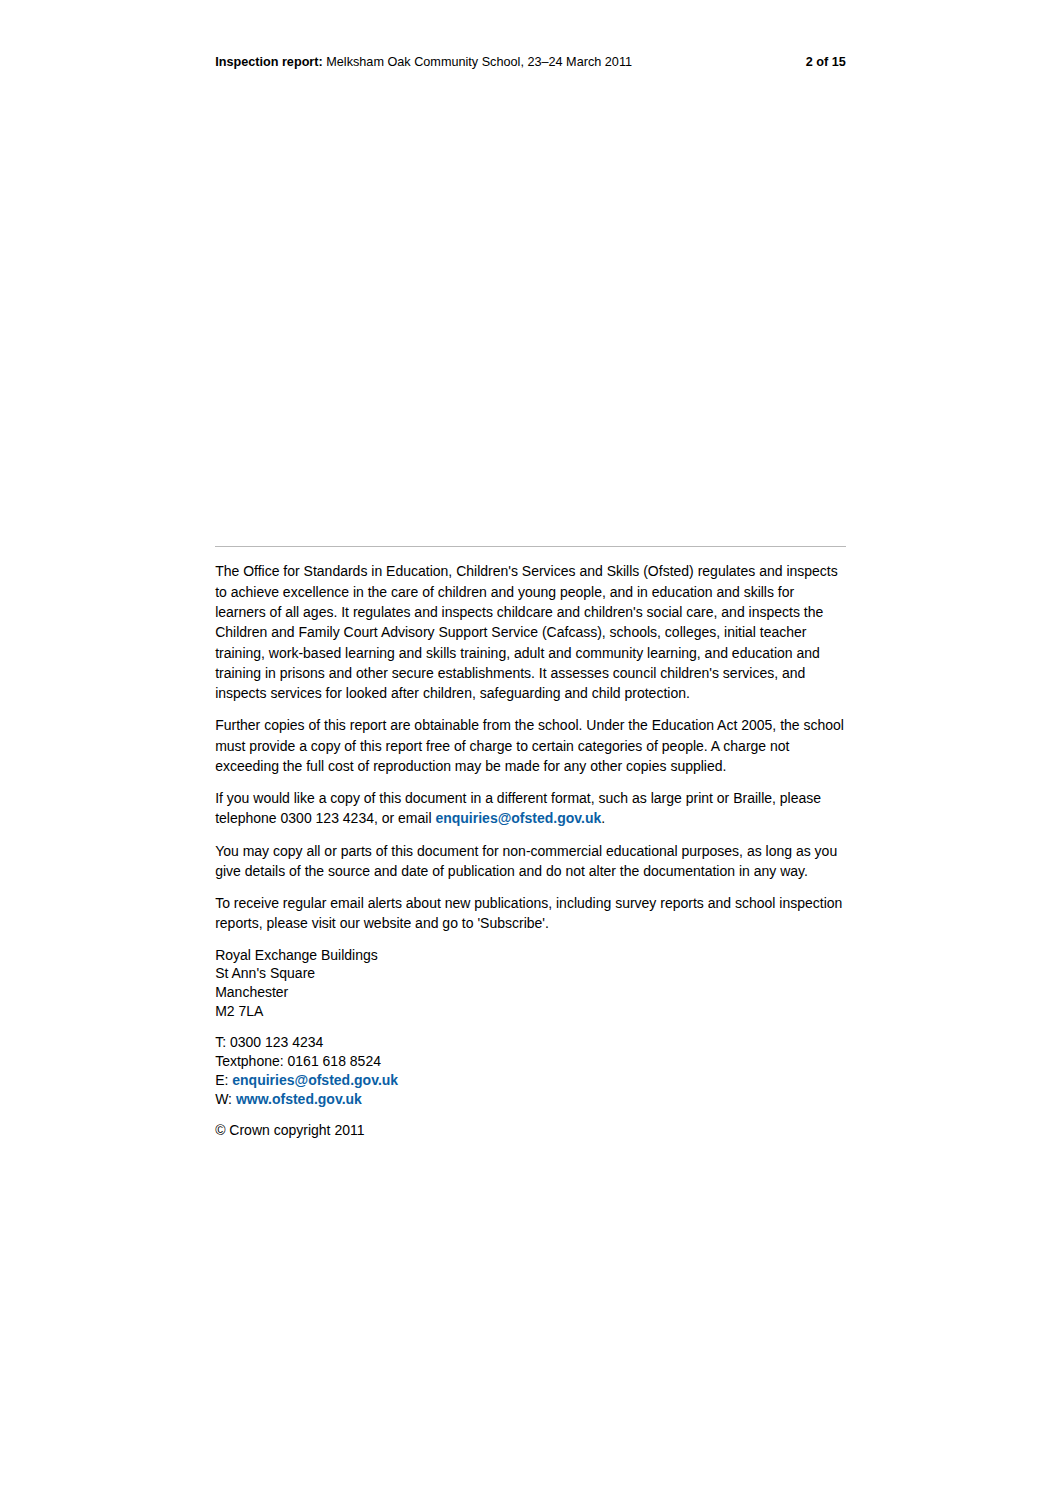Inspection report: Melksham Oak Community School, 23–24 March 2011
2 of 15
The Office for Standards in Education, Children's Services and Skills (Ofsted) regulates and inspects to achieve excellence in the care of children and young people, and in education and skills for learners of all ages. It regulates and inspects childcare and children's social care, and inspects the Children and Family Court Advisory Support Service (Cafcass), schools, colleges, initial teacher training, work-based learning and skills training, adult and community learning, and education and training in prisons and other secure establishments. It assesses council children's services, and inspects services for looked after children, safeguarding and child protection.
Further copies of this report are obtainable from the school. Under the Education Act 2005, the school must provide a copy of this report free of charge to certain categories of people. A charge not exceeding the full cost of reproduction may be made for any other copies supplied.
If you would like a copy of this document in a different format, such as large print or Braille, please telephone 0300 123 4234, or email enquiries@ofsted.gov.uk.
You may copy all or parts of this document for non-commercial educational purposes, as long as you give details of the source and date of publication and do not alter the documentation in any way.
To receive regular email alerts about new publications, including survey reports and school inspection reports, please visit our website and go to 'Subscribe'.
Royal Exchange Buildings
St Ann's Square
Manchester
M2 7LA
T: 0300 123 4234
Textphone: 0161 618 8524
E: enquiries@ofsted.gov.uk
W: www.ofsted.gov.uk
© Crown copyright 2011